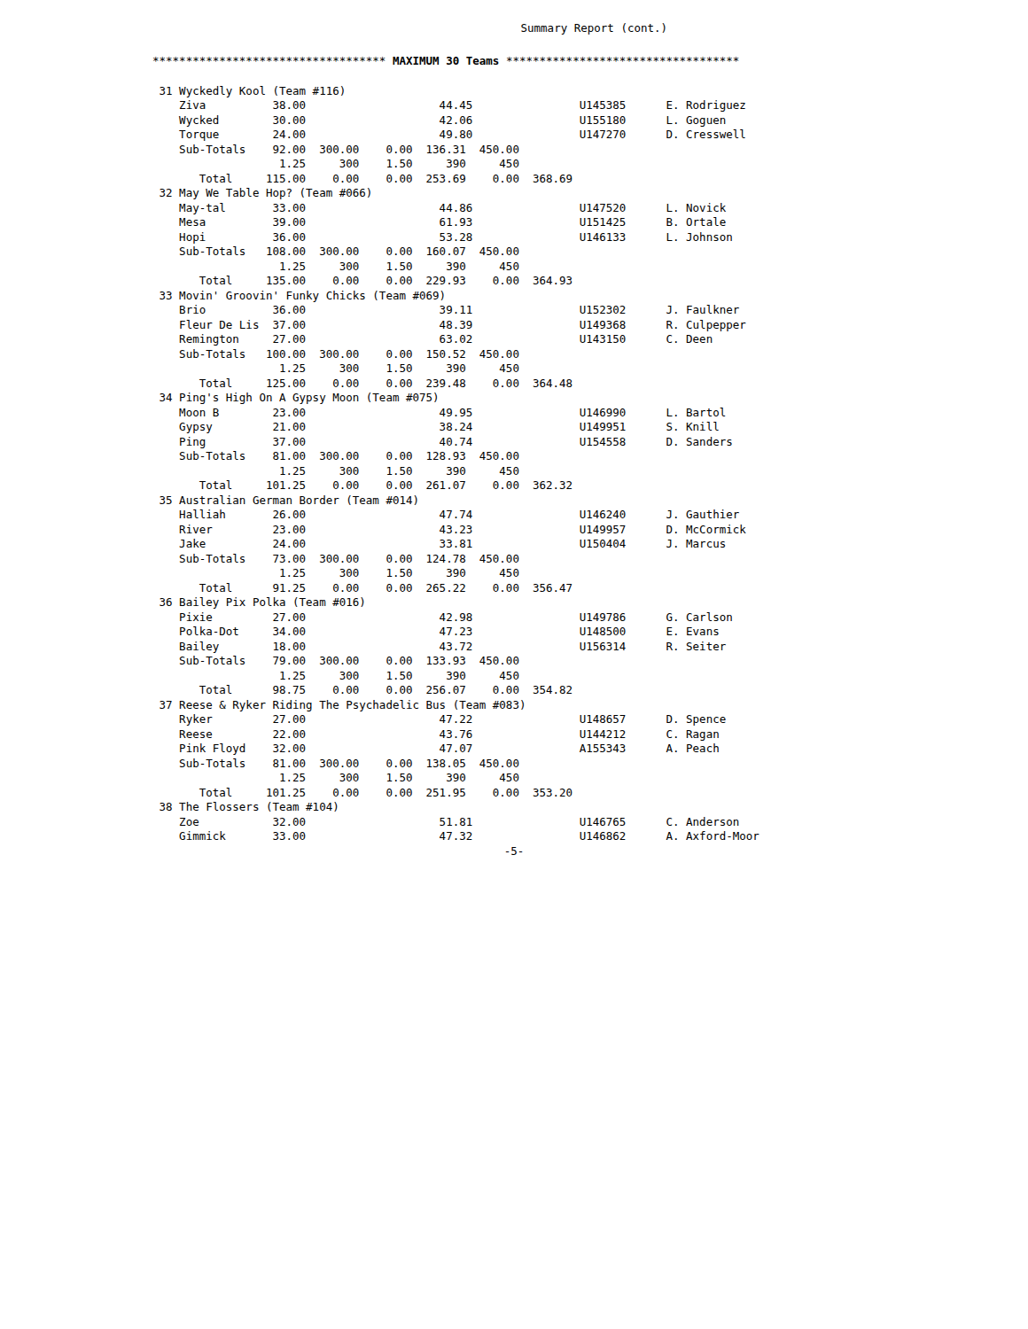Summary Report (cont.)
*********************************** MAXIMUM 30 Teams ***********************************
 31 Wyckedly Kool (Team #116)
    Ziva          38.00                    44.45                U145385      E. Rodriguez
    Wycked        30.00                    42.06                U155180      L. Goguen
    Torque        24.00                    49.80                U147270      D. Cresswell
    Sub-Totals    92.00  300.00    0.00  136.31  450.00
                   1.25     300    1.50     390     450
       Total     115.00    0.00    0.00  253.69    0.00  368.69
 32 May We Table Hop? (Team #066)
    May-tal       33.00                    44.86                U147520      L. Novick
    Mesa          39.00                    61.93                U151425      B. Ortale
    Hopi          36.00                    53.28                U146133      L. Johnson
    Sub-Totals   108.00  300.00    0.00  160.07  450.00
                   1.25     300    1.50     390     450
       Total     135.00    0.00    0.00  229.93    0.00  364.93
 33 Movin' Groovin' Funky Chicks (Team #069)
    Brio          36.00                    39.11                U152302      J. Faulkner
    Fleur De Lis  37.00                    48.39                U149368      R. Culpepper
    Remington     27.00                    63.02                U143150      C. Deen
    Sub-Totals   100.00  300.00    0.00  150.52  450.00
                   1.25     300    1.50     390     450
       Total     125.00    0.00    0.00  239.48    0.00  364.48
 34 Ping's High On A Gypsy Moon (Team #075)
    Moon B        23.00                    49.95                U146990      L. Bartol
    Gypsy         21.00                    38.24                U149951      S. Knill
    Ping          37.00                    40.74                U154558      D. Sanders
    Sub-Totals    81.00  300.00    0.00  128.93  450.00
                   1.25     300    1.50     390     450
       Total     101.25    0.00    0.00  261.07    0.00  362.32
 35 Australian German Border (Team #014)
    Halliah       26.00                    47.74                U146240      J. Gauthier
    River         23.00                    43.23                U149957      D. McCormick
    Jake          24.00                    33.81                U150404      J. Marcus
    Sub-Totals    73.00  300.00    0.00  124.78  450.00
                   1.25     300    1.50     390     450
       Total      91.25    0.00    0.00  265.22    0.00  356.47
 36 Bailey Pix Polka (Team #016)
    Pixie         27.00                    42.98                U149786      G. Carlson
    Polka-Dot     34.00                    47.23                U148500      E. Evans
    Bailey        18.00                    43.72                U156314      R. Seiter
    Sub-Totals    79.00  300.00    0.00  133.93  450.00
                   1.25     300    1.50     390     450
       Total      98.75    0.00    0.00  256.07    0.00  354.82
 37 Reese & Ryker Riding The Psychadelic Bus (Team #083)
    Ryker         27.00                    47.22                U148657      D. Spence
    Reese         22.00                    43.76                U144212      C. Ragan
    Pink Floyd    32.00                    47.07                A155343      A. Peach
    Sub-Totals    81.00  300.00    0.00  138.05  450.00
                   1.25     300    1.50     390     450
       Total     101.25    0.00    0.00  251.95    0.00  353.20
 38 The Flossers (Team #104)
    Zoe           32.00                    51.81                U146765      C. Anderson
    Gimmick       33.00                    47.32                U146862      A. Axford-Moor
-5-